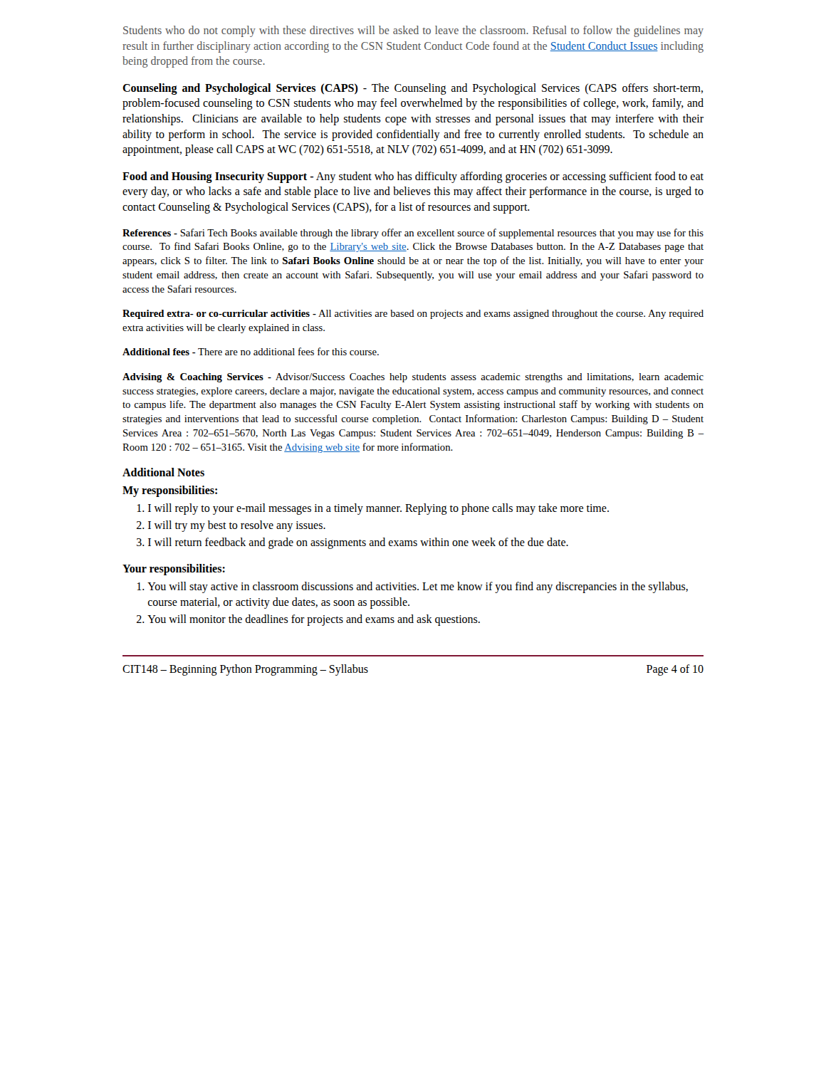Students who do not comply with these directives will be asked to leave the classroom. Refusal to follow the guidelines may result in further disciplinary action according to the CSN Student Conduct Code found at the Student Conduct Issues including being dropped from the course.
Counseling and Psychological Services (CAPS) - The Counseling and Psychological Services (CAPS offers short-term, problem-focused counseling to CSN students who may feel overwhelmed by the responsibilities of college, work, family, and relationships. Clinicians are available to help students cope with stresses and personal issues that may interfere with their ability to perform in school. The service is provided confidentially and free to currently enrolled students. To schedule an appointment, please call CAPS at WC (702) 651-5518, at NLV (702) 651-4099, and at HN (702) 651-3099.
Food and Housing Insecurity Support - Any student who has difficulty affording groceries or accessing sufficient food to eat every day, or who lacks a safe and stable place to live and believes this may affect their performance in the course, is urged to contact Counseling & Psychological Services (CAPS), for a list of resources and support.
References - Safari Tech Books available through the library offer an excellent source of supplemental resources that you may use for this course. To find Safari Books Online, go to the Library's web site. Click the Browse Databases button. In the A-Z Databases page that appears, click S to filter. The link to Safari Books Online should be at or near the top of the list. Initially, you will have to enter your student email address, then create an account with Safari. Subsequently, you will use your email address and your Safari password to access the Safari resources.
Required extra- or co-curricular activities - All activities are based on projects and exams assigned throughout the course. Any required extra activities will be clearly explained in class.
Additional fees - There are no additional fees for this course.
Advising & Coaching Services - Advisor/Success Coaches help students assess academic strengths and limitations, learn academic success strategies, explore careers, declare a major, navigate the educational system, access campus and community resources, and connect to campus life. The department also manages the CSN Faculty E-Alert System assisting instructional staff by working with students on strategies and interventions that lead to successful course completion. Contact Information: Charleston Campus: Building D – Student Services Area : 702–651–5670, North Las Vegas Campus: Student Services Area : 702–651–4049, Henderson Campus: Building B – Room 120 : 702 – 651–3165. Visit the Advising web site for more information.
Additional Notes
My responsibilities:
I will reply to your e-mail messages in a timely manner. Replying to phone calls may take more time.
I will try my best to resolve any issues.
I will return feedback and grade on assignments and exams within one week of the due date.
Your responsibilities:
You will stay active in classroom discussions and activities. Let me know if you find any discrepancies in the syllabus, course material, or activity due dates, as soon as possible.
You will monitor the deadlines for projects and exams and ask questions.
CIT148 – Beginning Python Programming – Syllabus Page 4 of 10